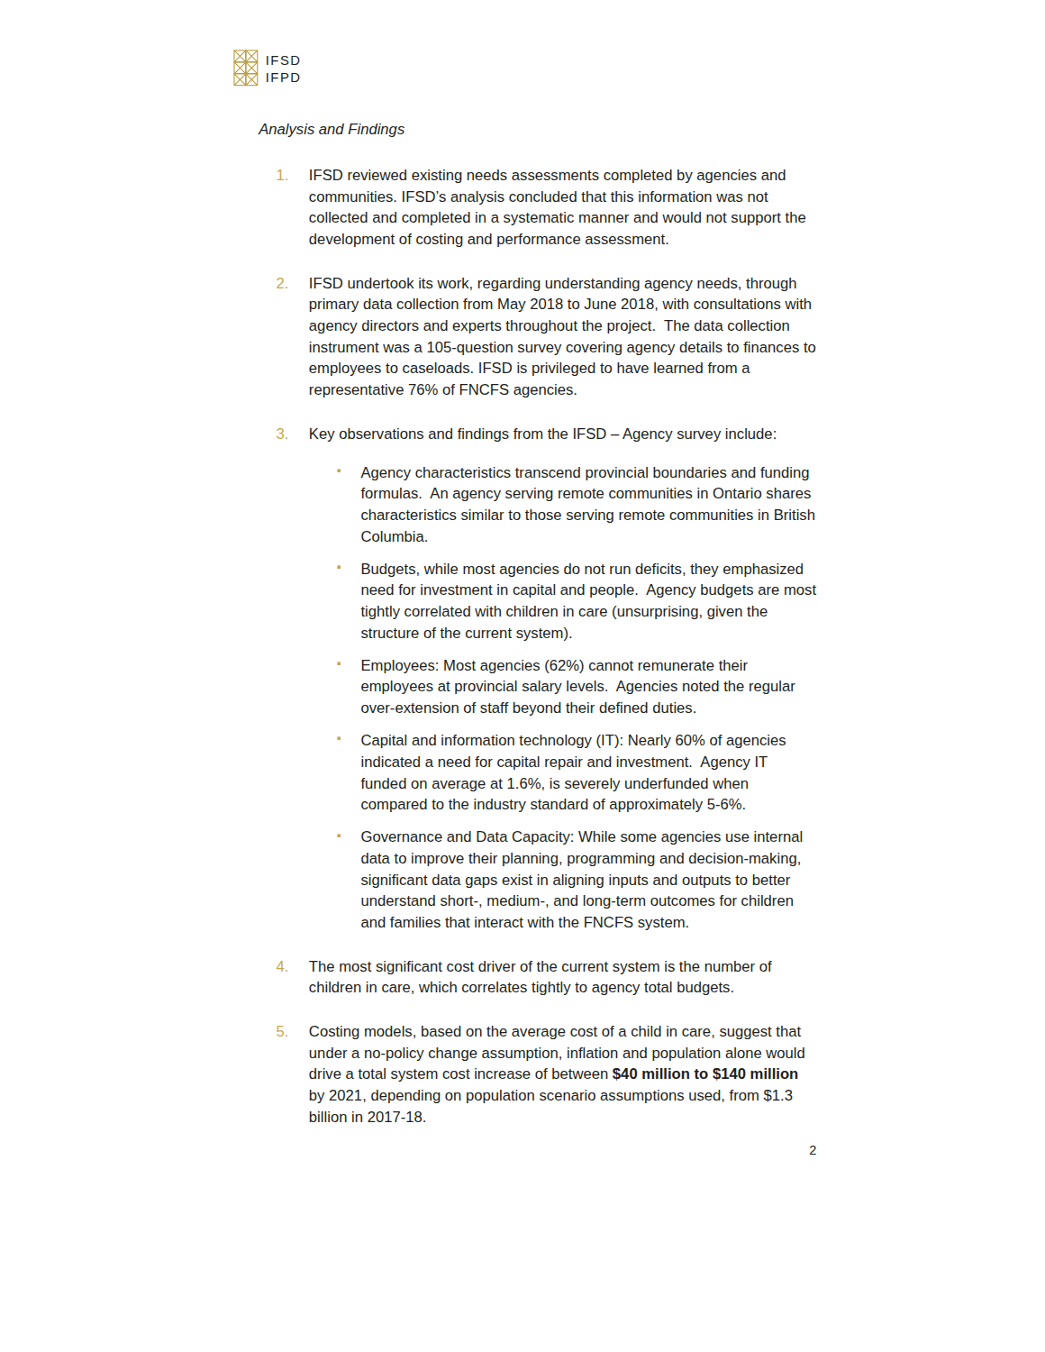IFSD IFPD
Analysis and Findings
IFSD reviewed existing needs assessments completed by agencies and communities. IFSD’s analysis concluded that this information was not collected and completed in a systematic manner and would not support the development of costing and performance assessment.
IFSD undertook its work, regarding understanding agency needs, through primary data collection from May 2018 to June 2018, with consultations with agency directors and experts throughout the project. The data collection instrument was a 105-question survey covering agency details to finances to employees to caseloads. IFSD is privileged to have learned from a representative 76% of FNCFS agencies.
Key observations and findings from the IFSD – Agency survey include:
Agency characteristics transcend provincial boundaries and funding formulas. An agency serving remote communities in Ontario shares characteristics similar to those serving remote communities in British Columbia.
Budgets, while most agencies do not run deficits, they emphasized need for investment in capital and people. Agency budgets are most tightly correlated with children in care (unsurprising, given the structure of the current system).
Employees: Most agencies (62%) cannot remunerate their employees at provincial salary levels. Agencies noted the regular over-extension of staff beyond their defined duties.
Capital and information technology (IT): Nearly 60% of agencies indicated a need for capital repair and investment. Agency IT funded on average at 1.6%, is severely underfunded when compared to the industry standard of approximately 5-6%.
Governance and Data Capacity: While some agencies use internal data to improve their planning, programming and decision-making, significant data gaps exist in aligning inputs and outputs to better understand short-, medium-, and long-term outcomes for children and families that interact with the FNCFS system.
The most significant cost driver of the current system is the number of children in care, which correlates tightly to agency total budgets.
Costing models, based on the average cost of a child in care, suggest that under a no-policy change assumption, inflation and population alone would drive a total system cost increase of between $40 million to $140 million by 2021, depending on population scenario assumptions used, from $1.3 billion in 2017-18.
2